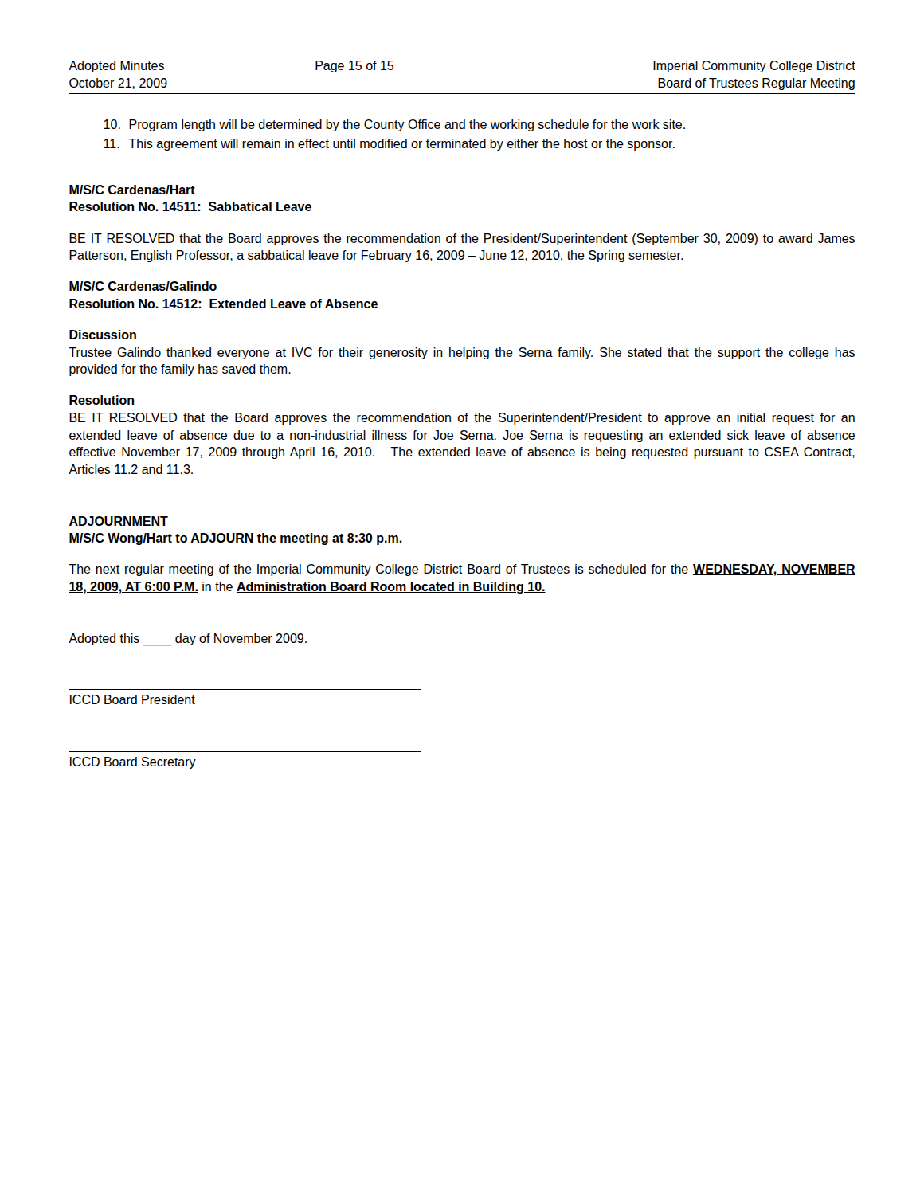| Adopted Minutes | Page 15 of 15 | Imperial Community College District |
| October 21, 2009 | | Board of Trustees Regular Meeting |
10. Program length will be determined by the County Office and the working schedule for the work site.
11. This agreement will remain in effect until modified or terminated by either the host or the sponsor.
M/S/C Cardenas/Hart
Resolution No. 14511: Sabbatical Leave
BE IT RESOLVED that the Board approves the recommendation of the President/Superintendent (September 30, 2009) to award James Patterson, English Professor, a sabbatical leave for February 16, 2009 – June 12, 2010, the Spring semester.
M/S/C Cardenas/Galindo
Resolution No. 14512: Extended Leave of Absence
Discussion
Trustee Galindo thanked everyone at IVC for their generosity in helping the Serna family. She stated that the support the college has provided for the family has saved them.
Resolution
BE IT RESOLVED that the Board approves the recommendation of the Superintendent/President to approve an initial request for an extended leave of absence due to a non-industrial illness for Joe Serna. Joe Serna is requesting an extended sick leave of absence effective November 17, 2009 through April 16, 2010. The extended leave of absence is being requested pursuant to CSEA Contract, Articles 11.2 and 11.3.
ADJOURNMENT
M/S/C Wong/Hart to ADJOURN the meeting at 8:30 p.m.
The next regular meeting of the Imperial Community College District Board of Trustees is scheduled for the WEDNESDAY, NOVEMBER 18, 2009, AT 6:00 P.M. in the Administration Board Room located in Building 10.
Adopted this ____ day of November 2009.
ICCD Board President
ICCD Board Secretary